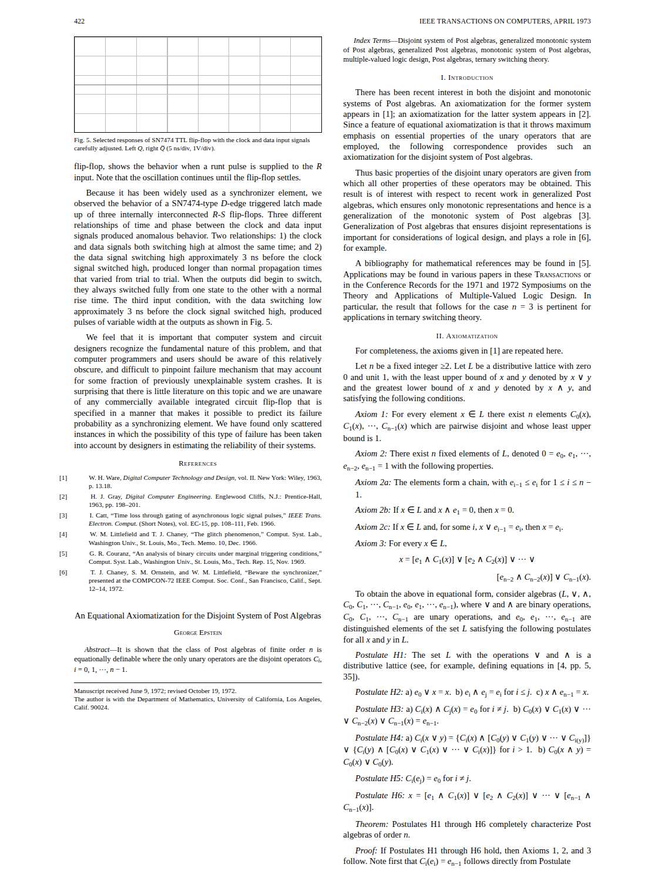422 IEEE TRANSACTIONS ON COMPUTERS, APRIL 1973
Fig. 5. Selected responses of SN7474 TTL flip-flop with the clock and data input signals carefully adjusted. Left Q, right Q̅ (5 ns/div, 1V/div).
flip-flop, shows the behavior when a runt pulse is supplied to the R input. Note that the oscillation continues until the flip-flop settles.
Because it has been widely used as a synchronizer element, we observed the behavior of a SN7474-type D-edge triggered latch made up of three internally interconnected R-S flip-flops. Three different relationships of time and phase between the clock and data input signals produced anomalous behavior. Two relationships: 1) the clock and data signals both switching high at almost the same time; and 2) the data signal switching high approximately 3 ns before the clock signal switched high, produced longer than normal propagation times that varied from trial to trial. When the outputs did begin to switch, they always switched fully from one state to the other with a normal rise time. The third input condition, with the data switching low approximately 3 ns before the clock signal switched high, produced pulses of variable width at the outputs as shown in Fig. 5.
We feel that it is important that computer system and circuit designers recognize the fundamental nature of this problem, and that computer programmers and users should be aware of this relatively obscure, and difficult to pinpoint failure mechanism that may account for some fraction of previously unexplainable system crashes. It is surprising that there is little literature on this topic and we are unaware of any commercially available integrated circuit flip-flop that is specified in a manner that makes it possible to predict its failure probability as a synchronizing element. We have found only scattered instances in which the possibility of this type of failure has been taken into account by designers in estimating the reliability of their systems.
References
[1] W. H. Ware, Digital Computer Technology and Design, vol. II. New York: Wiley, 1963, p. 13.18.
[2] H. J. Gray, Digital Computer Engineering. Englewood Cliffs, N.J.: Prentice-Hall, 1963, pp. 198–201.
[3] I. Catt, “Time loss through gating of asynchronous logic signal pulses,” IEEE Trans. Electron. Comput. (Short Notes), vol. EC-15, pp. 108–111, Feb. 1966.
[4] W. M. Littlefield and T. J. Chaney, “The glitch phenomenon,” Comput. Syst. Lab., Washington Univ., St. Louis, Mo., Tech. Memo. 10, Dec. 1966.
[5] G. R. Couranz, “An analysis of binary circuits under marginal triggering conditions,” Comput. Syst. Lab., Washington Univ., St. Louis, Mo., Tech. Rep. 15, Nov. 1969.
[6] T. J. Chaney, S. M. Ornstein, and W. M. Littlefield, “Beware the synchronizer,” presented at the COMPCON-72 IEEE Comput. Soc. Conf., San Francisco, Calif., Sept. 12–14, 1972.
An Equational Axiomatization for the Disjoint System of Post Algebras
George Epstein
Abstract—It is shown that the class of Post algebras of finite order n is equationally definable where the only unary operators are the disjoint operators Ci, i = 0, 1, ···, n − 1.
Manuscript received June 9, 1972; revised October 19, 1972.
The author is with the Department of Mathematics, University of California, Los Angeles, Calif. 90024.
Index Terms—Disjoint system of Post algebras, generalized monotonic system of Post algebras, generalized Post algebras, monotonic system of Post algebras, multiple-valued logic design, Post algebras, ternary switching theory.
I. Introduction
There has been recent interest in both the disjoint and monotonic systems of Post algebras. An axiomatization for the former system appears in [1]; an axiomatization for the latter system appears in [2]. Since a feature of equational axiomatization is that it throws maximum emphasis on essential properties of the unary operators that are employed, the following correspondence provides such an axiomatization for the disjoint system of Post algebras.
Thus basic properties of the disjoint unary operators are given from which all other properties of these operators may be obtained. This result is of interest with respect to recent work in generalized Post algebras, which ensures only monotonic representations and hence is a generalization of the monotonic system of Post algebras [3]. Generalization of Post algebras that ensures disjoint representations is important for considerations of logical design, and plays a role in [6], for example.
A bibliography for mathematical references may be found in [5]. Applications may be found in various papers in these Transactions or in the Conference Records for the 1971 and 1972 Symposiums on the Theory and Applications of Multiple-Valued Logic Design. In particular, the result that follows for the case n = 3 is pertinent for applications in ternary switching theory.
II. Axiomatization
For completeness, the axioms given in [1] are repeated here.
Let n be a fixed integer ≥2. Let L be a distributive lattice with zero 0 and unit 1, with the least upper bound of x and y denoted by x ∨ y and the greatest lower bound of x and y denoted by x ∧ y, and satisfying the following conditions.
Axiom 1: For every element x ∈ L there exist n elements C 0(x), C 1(x), ···, Cn−1(x) which are pairwise disjoint and whose least upper bound is 1.
Axiom 2: There exist n fixed elements of L, denoted 0 = e 0, e 1, ···, en−2, en−1 = 1 with the following properties.
Axiom 2a: The elements form a chain, with ei−1 ≤ ei for 1 ≤ i ≤ n − 1.
Axiom 2b: If x ∈ L and x ∧ e 1 = 0, then x = 0.
Axiom 2c: If x ∈ L and, for some i, x ∨ ei−1 = ei, then x = ei.
Axiom 3: For every x ∈ L,
x = [e 1 ∧ C 1(x)] ∨ [e 2 ∧ C 2(x)] ∨ ··· ∨
[en−2 ∧ Cn−2(x)] ∨ Cn−1(x).
To obtain the above in equational form, consider algebras (L, ∨, ∧, C 0, C 1, ···, Cn−1, e 0, e 1, ···, en−1), where ∨ and ∧ are binary operations, C 0, C 1, ···, Cn−1 are unary operations, and e 0, e 1, ···, en−1 are distinguished elements of the set L satisfying the following postulates for all x and y in L.
Postulate H1: The set L with the operations ∨ and ∧ is a distributive lattice (see, for example, defining equations in [4, pp. 5, 35]).
Postulate H2: a) e 0 ∨ x = x. b) ei ∧ ej = ei for i ≤ j. c) x ∧ en−1 = x.
Postulate H3: a) Ci(x) ∧ Cj(x) = e 0 for i ≠ j. b) C 0(x) ∨ C 1(x) ∨ ··· ∨ Cn−2(x) ∨ Cn−1(x) = en−1.
Postulate H4: a) Ci(x ∨ y) = {Ci(x) ∧ [C 0(y) ∨ C 1(y) ∨ ··· ∨ Ci(y)]} ∨ {Ci(y) ∧ [C 0(x) ∨ C 1(x) ∨ ··· ∨ Ci(x)]} for i > 1. b) C 0(x ∧ y) = C 0(x) ∨ C 0(y).
Postulate H5: Ci(ej) = e 0 for i ≠ j.
Postulate H6: x = [e 1 ∧ C 1(x)] ∨ [e 2 ∧ C 2(x)] ∨ ··· ∨ [en−1 ∧ Cn−1(x)].
Theorem: Postulates H1 through H6 completely characterize Post algebras of order n.
Proof: If Postulates H1 through H6 hold, then Axioms 1, 2, and 3 follow. Note first that Ci(ei) = en−1 follows directly from Postulate